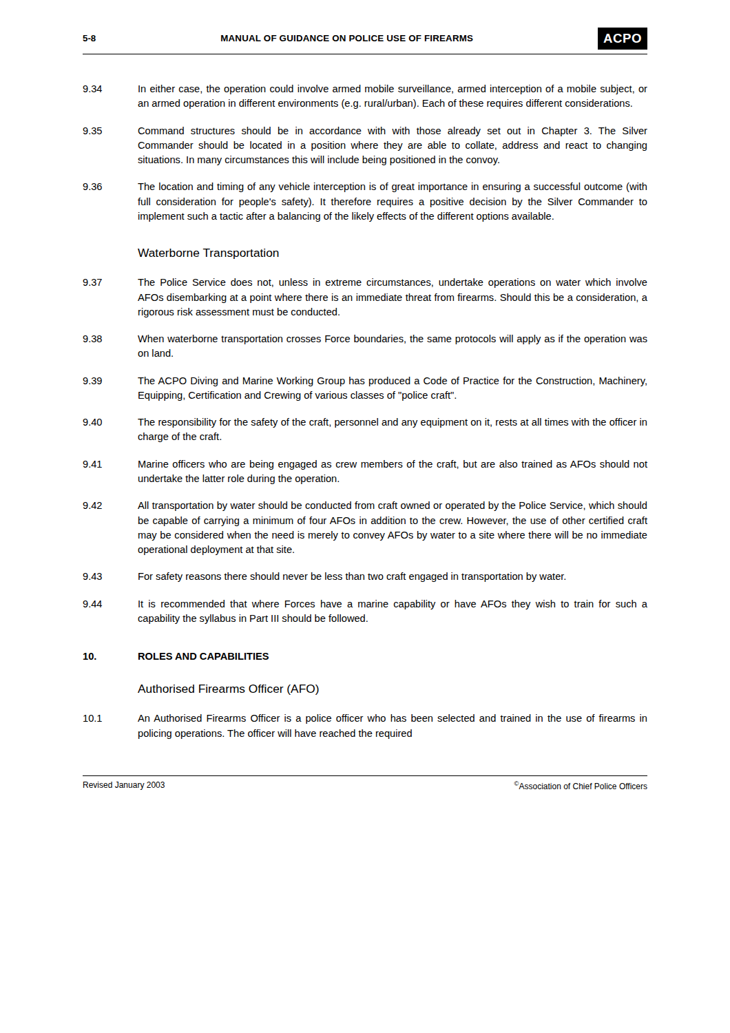5-8 MANUAL OF GUIDANCE ON POLICE USE OF FIREARMS ACPO
9.34 In either case, the operation could involve armed mobile surveillance, armed interception of a mobile subject, or an armed operation in different environments (e.g. rural/urban). Each of these requires different considerations.
9.35 Command structures should be in accordance with with those already set out in Chapter 3. The Silver Commander should be located in a position where they are able to collate, address and react to changing situations. In many circumstances this will include being positioned in the convoy.
9.36 The location and timing of any vehicle interception is of great importance in ensuring a successful outcome (with full consideration for people's safety). It therefore requires a positive decision by the Silver Commander to implement such a tactic after a balancing of the likely effects of the different options available.
Waterborne Transportation
9.37 The Police Service does not, unless in extreme circumstances, undertake operations on water which involve AFOs disembarking at a point where there is an immediate threat from firearms. Should this be a consideration, a rigorous risk assessment must be conducted.
9.38 When waterborne transportation crosses Force boundaries, the same protocols will apply as if the operation was on land.
9.39 The ACPO Diving and Marine Working Group has produced a Code of Practice for the Construction, Machinery, Equipping, Certification and Crewing of various classes of "police craft".
9.40 The responsibility for the safety of the craft, personnel and any equipment on it, rests at all times with the officer in charge of the craft.
9.41 Marine officers who are being engaged as crew members of the craft, but are also trained as AFOs should not undertake the latter role during the operation.
9.42 All transportation by water should be conducted from craft owned or operated by the Police Service, which should be capable of carrying a minimum of four AFOs in addition to the crew. However, the use of other certified craft may be considered when the need is merely to convey AFOs by water to a site where there will be no immediate operational deployment at that site.
9.43 For safety reasons there should never be less than two craft engaged in transportation by water.
9.44 It is recommended that where Forces have a marine capability or have AFOs they wish to train for such a capability the syllabus in Part III should be followed.
10. ROLES AND CAPABILITIES
Authorised Firearms Officer (AFO)
10.1 An Authorised Firearms Officer is a police officer who has been selected and trained in the use of firearms in policing operations. The officer will have reached the required
Revised January 2003 ©Association of Chief Police Officers